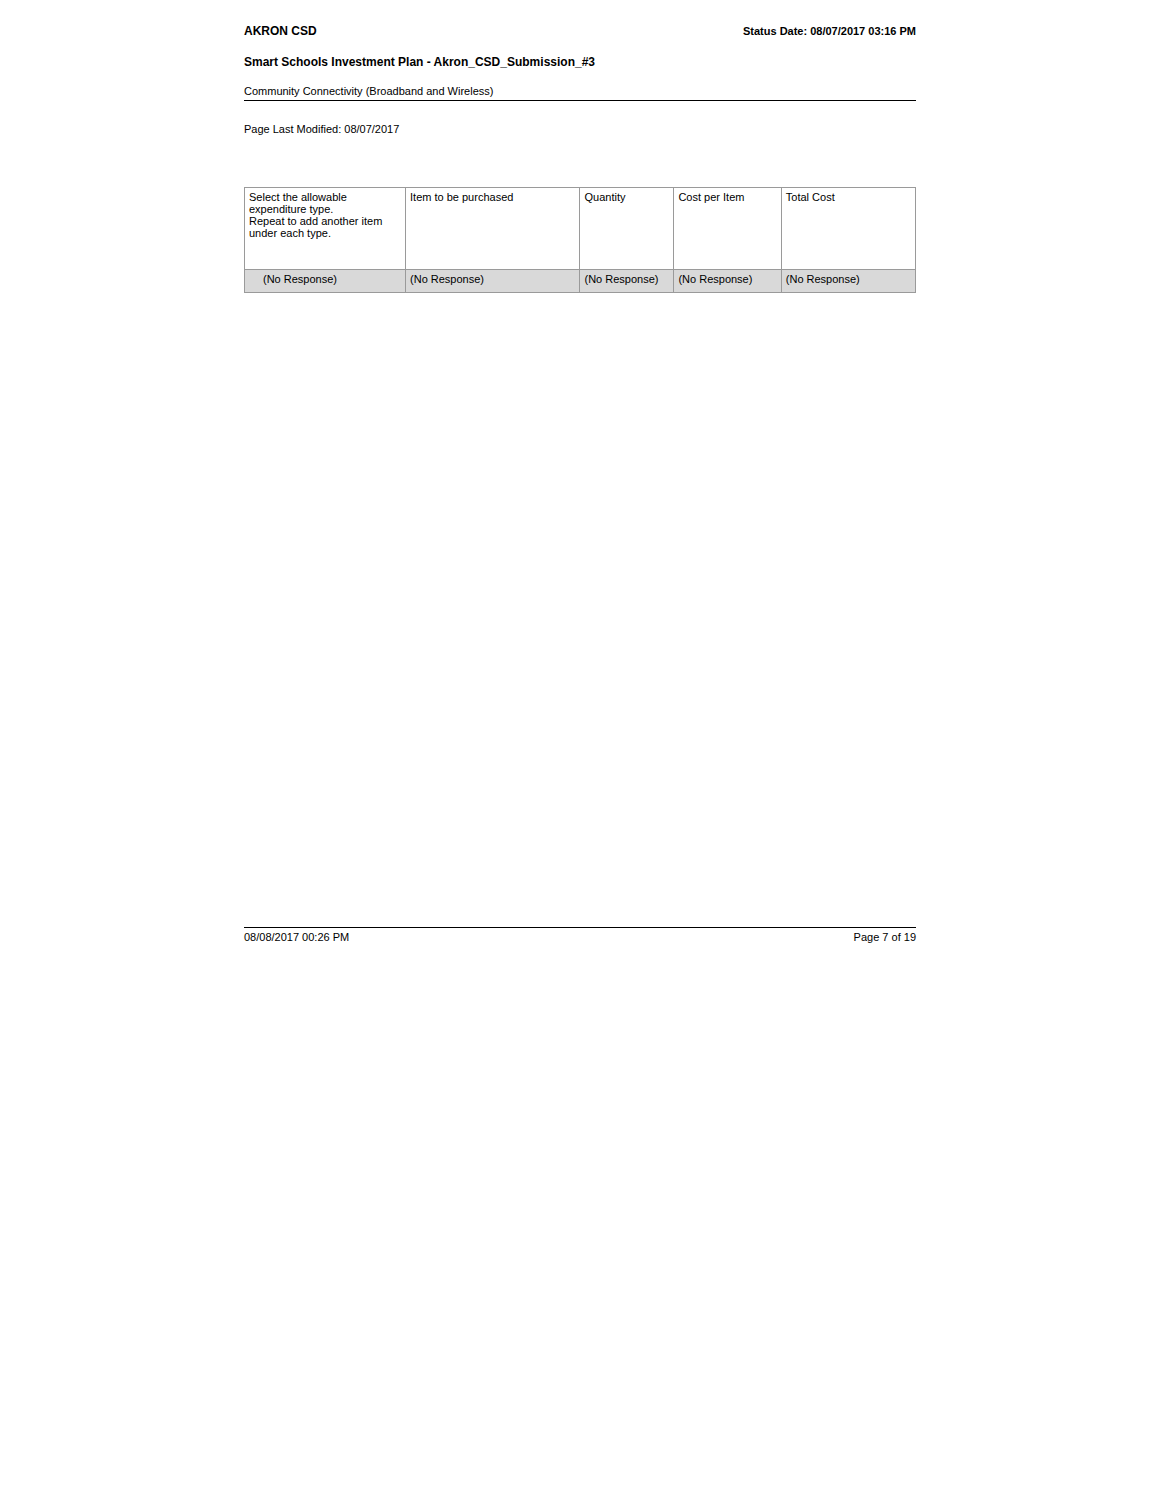AKRON CSD
Status Date: 08/07/2017 03:16 PM
Smart Schools Investment Plan - Akron_CSD_Submission_#3
Community Connectivity (Broadband and Wireless)
Page Last Modified: 08/07/2017
| Select the allowable expenditure type. Repeat to add another item under each type. | Item to be purchased | Quantity | Cost per Item | Total Cost |
| --- | --- | --- | --- | --- |
| (No Response) | (No Response) | (No Response) | (No Response) | (No Response) |
08/08/2017 00:26 PM
Page 7 of 19